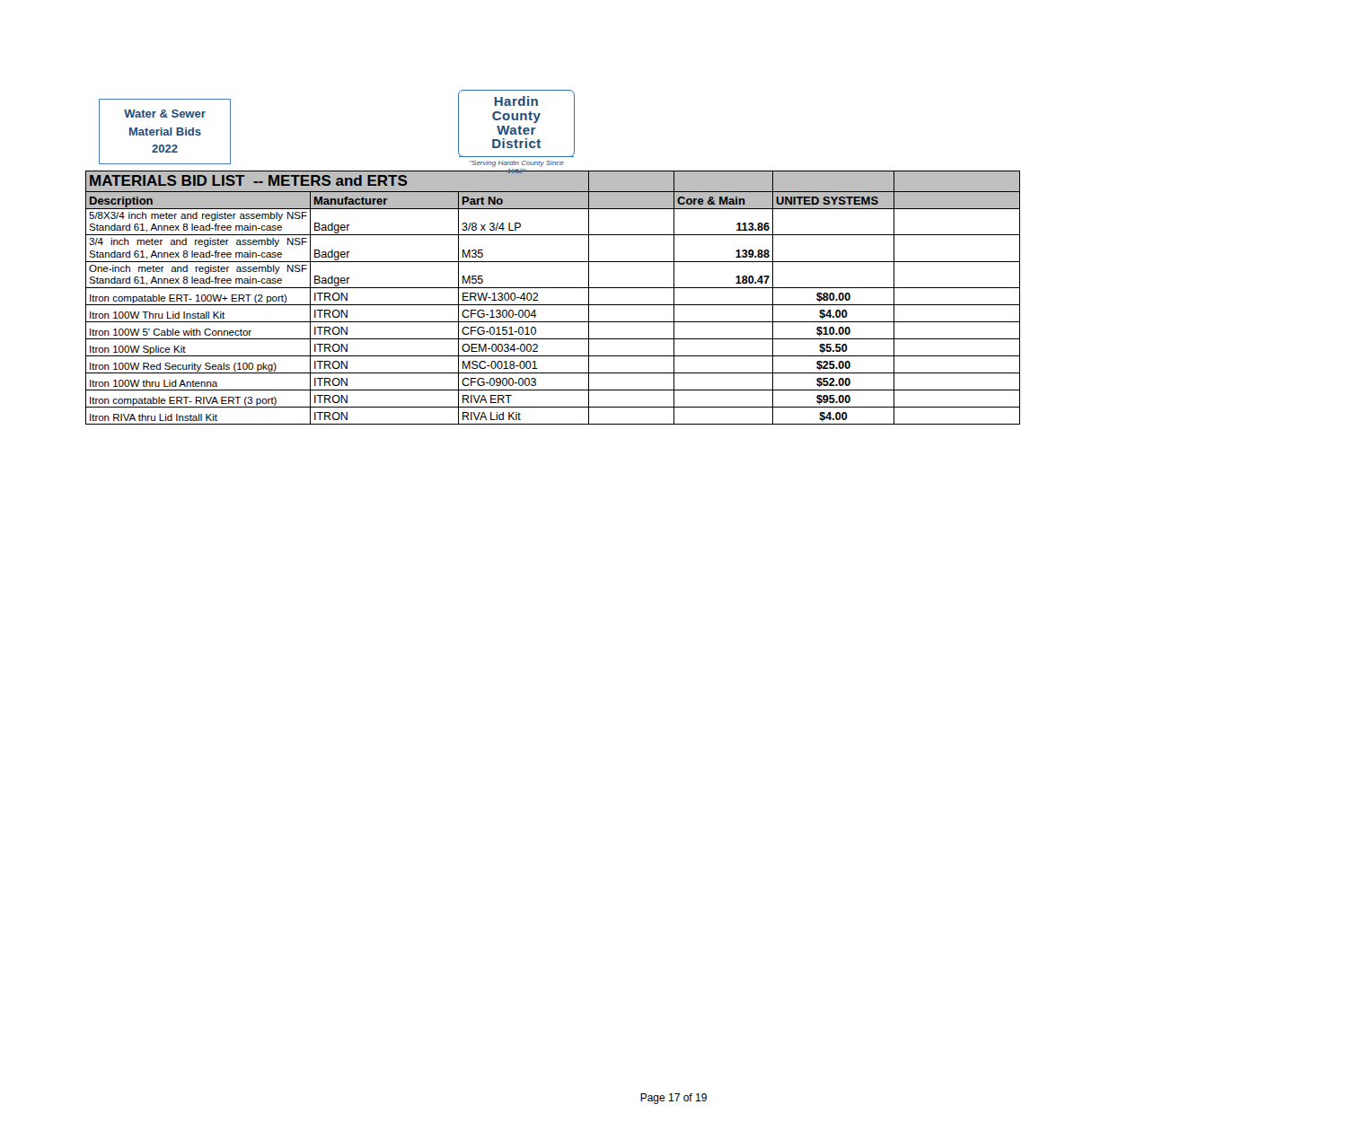Water & Sewer
Material Bids
2022
Hardin
County
Water
District
"Serving Hardin County Since 1952"
| MATERIALS BID LIST -- METERS and ERTS | | | | |
| Description | Manufacturer | Part No | | Core & Main | UNITED SYSTEMS | |
| 5/8X3/4 inch meter and register assembly NSF Standard 61, Annex 8 lead-free main-case | Badger | 3/8 x 3/4 LP | | 113.86 | | |
| 3/4 inch meter and register assembly NSF Standard 61, Annex 8 lead-free main-case | Badger | M35 | | 139.88 | | |
| One-inch meter and register assembly NSF Standard 61, Annex 8 lead-free main-case | Badger | M55 | | 180.47 | | |
| Itron compatable ERT- 100W+ ERT (2 port) | ITRON | ERW-1300-402 | | | $80.00 | |
| Itron 100W Thru Lid Install Kit | ITRON | CFG-1300-004 | | | $4.00 | |
| Itron 100W 5' Cable with Connector | ITRON | CFG-0151-010 | | | $10.00 | |
| Itron 100W Splice Kit | ITRON | OEM-0034-002 | | | $5.50 | |
| Itron 100W Red Security Seals (100 pkg) | ITRON | MSC-0018-001 | | | $25.00 | |
| Itron 100W thru Lid Antenna | ITRON | CFG-0900-003 | | | $52.00 | |
| Itron compatable ERT- RIVA ERT (3 port) | ITRON | RIVA ERT | | | $95.00 | |
| Itron RIVA thru Lid Install Kit | ITRON | RIVA Lid Kit | | | $4.00 | |
Page 17 of 19